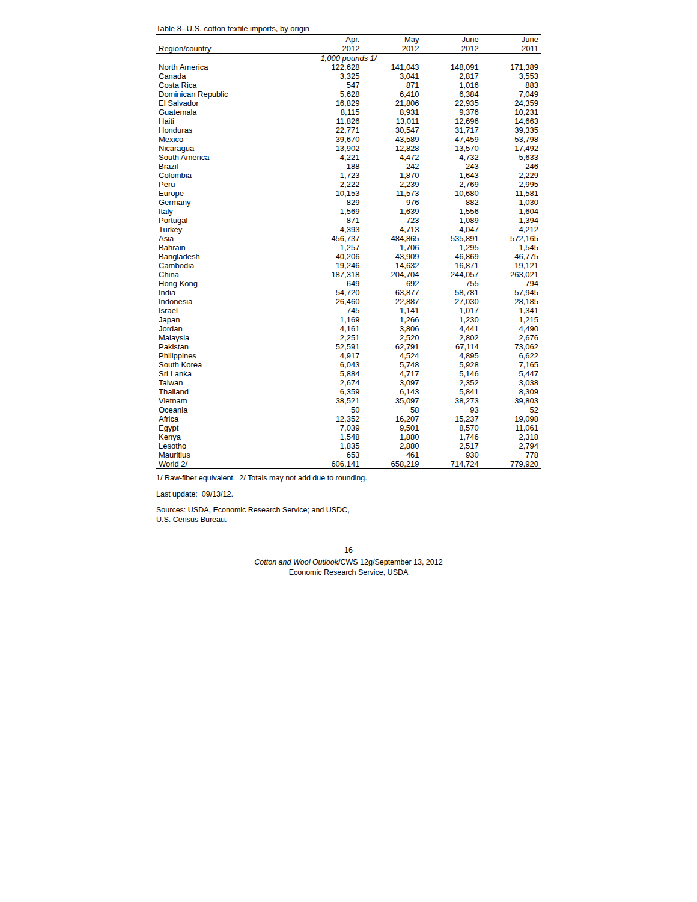Table 8--U.S. cotton textile imports, by origin
| | Apr. | May | June | June |
| --- | --- | --- | --- | --- |
| Region/country | 2012 | 2012 | 2012 | 2011 |
| 1,000 pounds 1/ |
| North America | 122,628 | 141,043 | 148,091 | 171,389 |
| Canada | 3,325 | 3,041 | 2,817 | 3,553 |
| Costa Rica | 547 | 871 | 1,016 | 883 |
| Dominican Republic | 5,628 | 6,410 | 6,384 | 7,049 |
| El Salvador | 16,829 | 21,806 | 22,935 | 24,359 |
| Guatemala | 8,115 | 8,931 | 9,376 | 10,231 |
| Haiti | 11,826 | 13,011 | 12,696 | 14,663 |
| Honduras | 22,771 | 30,547 | 31,717 | 39,335 |
| Mexico | 39,670 | 43,589 | 47,459 | 53,798 |
| Nicaragua | 13,902 | 12,828 | 13,570 | 17,492 |
| South America | 4,221 | 4,472 | 4,732 | 5,633 |
| Brazil | 188 | 242 | 243 | 246 |
| Colombia | 1,723 | 1,870 | 1,643 | 2,229 |
| Peru | 2,222 | 2,239 | 2,769 | 2,995 |
| Europe | 10,153 | 11,573 | 10,680 | 11,581 |
| Germany | 829 | 976 | 882 | 1,030 |
| Italy | 1,569 | 1,639 | 1,556 | 1,604 |
| Portugal | 871 | 723 | 1,089 | 1,394 |
| Turkey | 4,393 | 4,713 | 4,047 | 4,212 |
| Asia | 456,737 | 484,865 | 535,891 | 572,165 |
| Bahrain | 1,257 | 1,706 | 1,295 | 1,545 |
| Bangladesh | 40,206 | 43,909 | 46,869 | 46,775 |
| Cambodia | 19,246 | 14,632 | 16,871 | 19,121 |
| China | 187,318 | 204,704 | 244,057 | 263,021 |
| Hong Kong | 649 | 692 | 755 | 794 |
| India | 54,720 | 63,877 | 58,781 | 57,945 |
| Indonesia | 26,460 | 22,887 | 27,030 | 28,185 |
| Israel | 745 | 1,141 | 1,017 | 1,341 |
| Japan | 1,169 | 1,266 | 1,230 | 1,215 |
| Jordan | 4,161 | 3,806 | 4,441 | 4,490 |
| Malaysia | 2,251 | 2,520 | 2,802 | 2,676 |
| Pakistan | 52,591 | 62,791 | 67,114 | 73,062 |
| Philippines | 4,917 | 4,524 | 4,895 | 6,622 |
| South Korea | 6,043 | 5,748 | 5,928 | 7,165 |
| Sri Lanka | 5,884 | 4,717 | 5,146 | 5,447 |
| Taiwan | 2,674 | 3,097 | 2,352 | 3,038 |
| Thailand | 6,359 | 6,143 | 5,841 | 8,309 |
| Vietnam | 38,521 | 35,097 | 38,273 | 39,803 |
| Oceania | 50 | 58 | 93 | 52 |
| Africa | 12,352 | 16,207 | 15,237 | 19,098 |
| Egypt | 7,039 | 9,501 | 8,570 | 11,061 |
| Kenya | 1,548 | 1,880 | 1,746 | 2,318 |
| Lesotho | 1,835 | 2,880 | 2,517 | 2,794 |
| Mauritius | 653 | 461 | 930 | 778 |
| World 2/ | 606,141 | 658,219 | 714,724 | 779,920 |
1/ Raw-fiber equivalent. 2/ Totals may not add due to rounding.
Last update: 09/13/12.
Sources: USDA, Economic Research Service; and USDC,
U.S. Census Bureau.
16
Cotton and Wool Outlook/CWS 12g/September 13, 2012
Economic Research Service, USDA